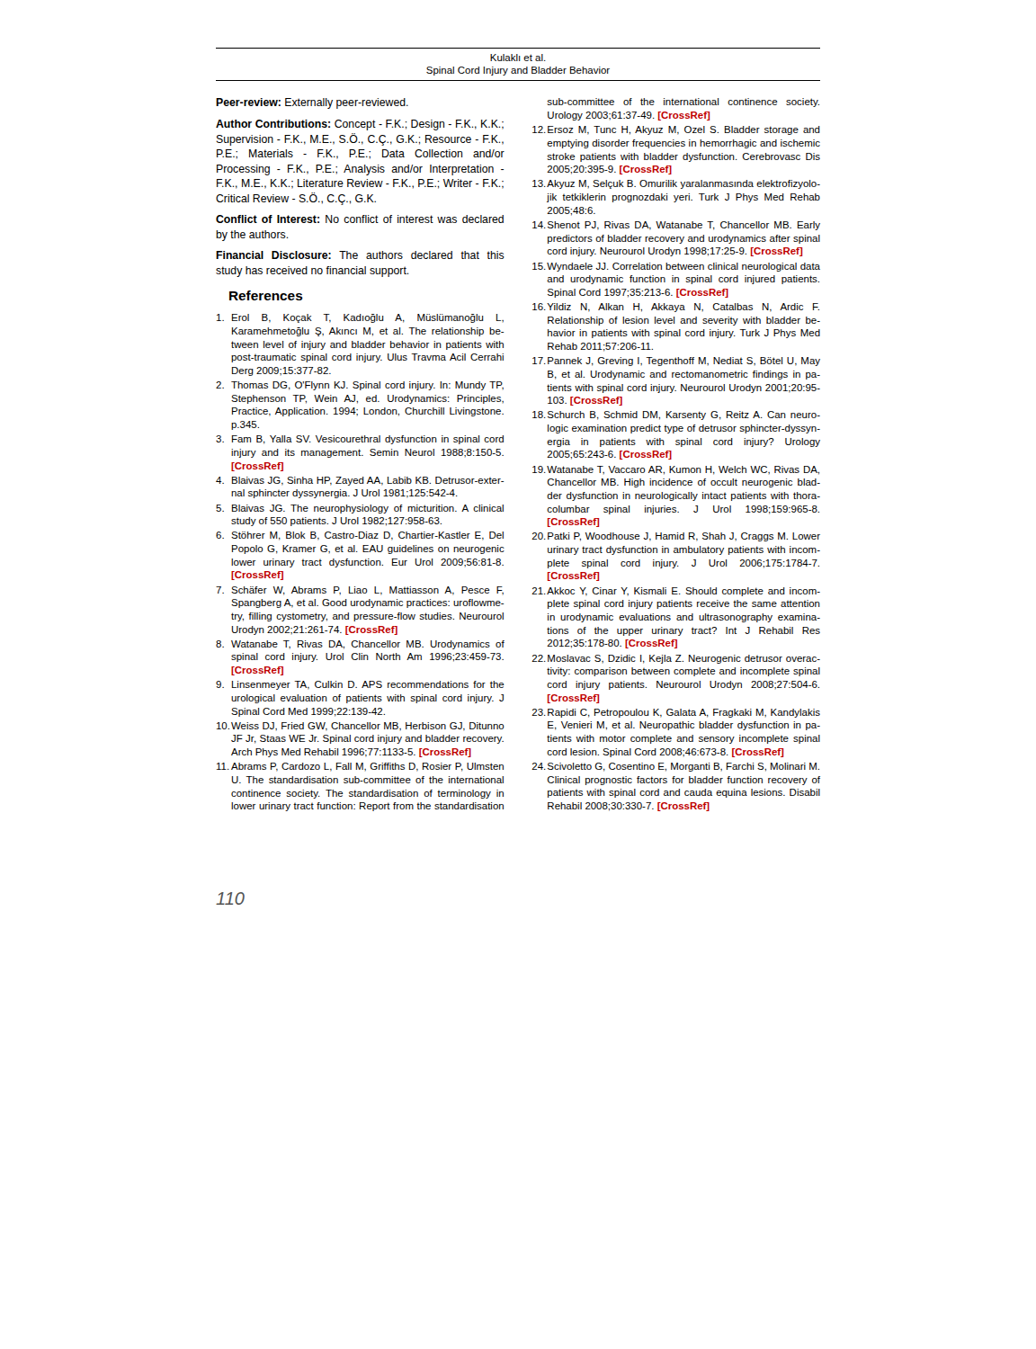Kulaklı et al.
Spinal Cord Injury and Bladder Behavior
Peer-review: Externally peer-reviewed.
Author Contributions: Concept - F.K.; Design - F.K., K.K.; Supervision - F.K., M.E., S.Ö., C.Ç., G.K.; Resource - F.K., P.E.; Materials - F.K., P.E.; Data Collection and/or Processing - F.K., P.E.; Analysis and/or Interpretation - F.K., M.E., K.K.; Literature Review - F.K., P.E.; Writer - F.K.; Critical Review - S.Ö., C.Ç., G.K.
Conflict of Interest: No conflict of interest was declared by the authors.
Financial Disclosure: The authors declared that this study has received no financial support.
References
Erol B, Koçak T, Kadıoğlu A, Müslümanoğlu L, Karamehmetoğlu Ş, Akıncı M, et al. The relationship between level of injury and bladder behavior in patients with post-traumatic spinal cord injury. Ulus Travma Acil Cerrahi Derg 2009;15:377-82.
Thomas DG, O'Flynn KJ. Spinal cord injury. In: Mundy TP, Stephenson TP, Wein AJ, ed. Urodynamics: Principles, Practice, Application. 1994; London, Churchill Livingstone. p.345.
Fam B, Yalla SV. Vesicourethral dysfunction in spinal cord injury and its management. Semin Neurol 1988;8:150-5. [CrossRef]
Blaivas JG, Sinha HP, Zayed AA, Labib KB. Detrusor-external sphincter dyssynergia. J Urol 1981;125:542-4.
Blaivas JG. The neurophysiology of micturition. A clinical study of 550 patients. J Urol 1982;127:958-63.
Stöhrer M, Blok B, Castro-Diaz D, Chartier-Kastler E, Del Popolo G, Kramer G, et al. EAU guidelines on neurogenic lower urinary tract dysfunction. Eur Urol 2009;56:81-8. [CrossRef]
Schäfer W, Abrams P, Liao L, Mattiasson A, Pesce F, Spangberg A, et al. Good urodynamic practices: uroflowmetry, filling cystometry, and pressure-flow studies. Neurourol Urodyn 2002;21:261-74. [CrossRef]
Watanabe T, Rivas DA, Chancellor MB. Urodynamics of spinal cord injury. Urol Clin North Am 1996;23:459-73. [CrossRef]
Linsenmeyer TA, Culkin D. APS recommendations for the urological evaluation of patients with spinal cord injury. J Spinal Cord Med 1999;22:139-42.
Weiss DJ, Fried GW, Chancellor MB, Herbison GJ, Ditunno JF Jr, Staas WE Jr. Spinal cord injury and bladder recovery. Arch Phys Med Rehabil 1996;77:1133-5. [CrossRef]
Abrams P, Cardozo L, Fall M, Griffiths D, Rosier P, Ulmsten U. The standardisation sub-committee of the international continence society. The standardisation of terminology in lower urinary tract function: Report from the standardisation sub-committee of the international continence society. Urology 2003;61:37-49. [CrossRef]
Ersoz M, Tunc H, Akyuz M, Ozel S. Bladder storage and emptying disorder frequencies in hemorrhagic and ischemic stroke patients with bladder dysfunction. Cerebrovasc Dis 2005;20:395-9. [CrossRef]
Akyuz M, Selçuk B. Omurilik yaralanmasında elektrofizyolojik tetkiklerin prognozdaki yeri. Turk J Phys Med Rehab 2005;48:6.
Shenot PJ, Rivas DA, Watanabe T, Chancellor MB. Early predictors of bladder recovery and urodynamics after spinal cord injury. Neurourol Urodyn 1998;17:25-9. [CrossRef]
Wyndaele JJ. Correlation between clinical neurological data and urodynamic function in spinal cord injured patients. Spinal Cord 1997;35:213-6. [CrossRef]
Yildiz N, Alkan H, Akkaya N, Catalbas N, Ardic F. Relationship of lesion level and severity with bladder behavior in patients with spinal cord injury. Turk J Phys Med Rehab 2011;57:206-11.
Pannek J, Greving I, Tegenthoff M, Nediat S, Bötel U, May B, et al. Urodynamic and rectomanometric findings in patients with spinal cord injury. Neurourol Urodyn 2001;20:95-103. [CrossRef]
Schurch B, Schmid DM, Karsenty G, Reitz A. Can neurologic examination predict type of detrusor sphincter-dyssynergia in patients with spinal cord injury? Urology 2005;65:243-6. [CrossRef]
Watanabe T, Vaccaro AR, Kumon H, Welch WC, Rivas DA, Chancellor MB. High incidence of occult neurogenic bladder dysfunction in neurologically intact patients with thoracolumbar spinal injuries. J Urol 1998;159:965-8. [CrossRef]
Patki P, Woodhouse J, Hamid R, Shah J, Craggs M. Lower urinary tract dysfunction in ambulatory patients with incomplete spinal cord injury. J Urol 2006;175:1784-7. [CrossRef]
Akkoc Y, Cinar Y, Kismali E. Should complete and incomplete spinal cord injury patients receive the same attention in urodynamic evaluations and ultrasonography examinations of the upper urinary tract? Int J Rehabil Res 2012;35:178-80. [CrossRef]
Moslavac S, Dzidic I, Kejla Z. Neurogenic detrusor overactivity: comparison between complete and incomplete spinal cord injury patients. Neurourol Urodyn 2008;27:504-6. [CrossRef]
Rapidi C, Petropoulou K, Galata A, Fragkaki M, Kandylakis E, Venieri M, et al. Neuropathic bladder dysfunction in patients with motor complete and sensory incomplete spinal cord lesion. Spinal Cord 2008;46:673-8. [CrossRef]
Scivoletto G, Cosentino E, Morganti B, Farchi S, Molinari M. Clinical prognostic factors for bladder function recovery of patients with spinal cord and cauda equina lesions. Disabil Rehabil 2008;30:330-7. [CrossRef]
110